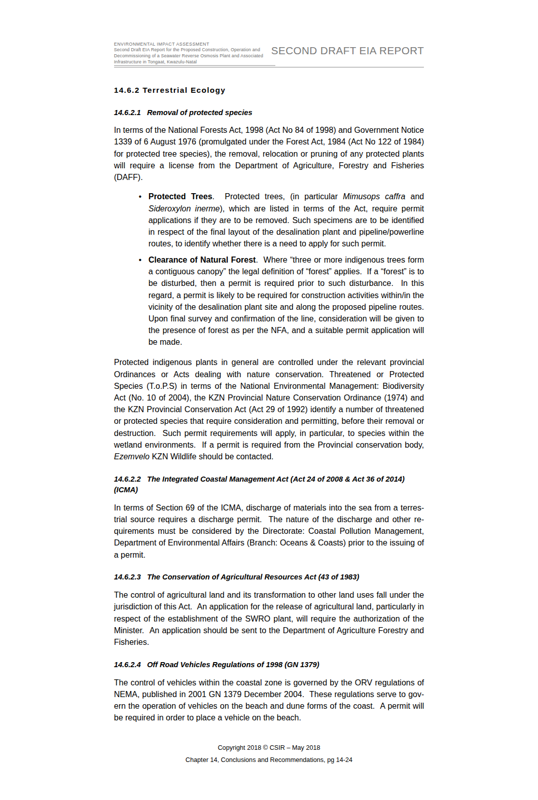ENVIRONMENTAL IMPACT ASSESSMENT
Second Draft EIA Report for the Proposed Construction, Operation and
Decommissioning of a Seawater Reverse Osmosis Plant and Associated
Infrastructure in Tongaat, Kwazulu-Natal
SECOND DRAFT EIA REPORT
14.6.2 Terrestrial Ecology
14.6.2.1 Removal of protected species
In terms of the National Forests Act, 1998 (Act No 84 of 1998) and Government Notice 1339 of 6 August 1976 (promulgated under the Forest Act, 1984 (Act No 122 of 1984) for protected tree species), the removal, relocation or pruning of any protected plants will require a license from the Department of Agriculture, Forestry and Fisheries (DAFF).
Protected Trees. Protected trees, (in particular Mimusops caffra and Sideroxylon inerme), which are listed in terms of the Act, require permit applications if they are to be removed. Such specimens are to be identified in respect of the final layout of the desalination plant and pipeline/powerline routes, to identify whether there is a need to apply for such permit.
Clearance of Natural Forest. Where “three or more indigenous trees form a contiguous canopy” the legal definition of “forest” applies. If a “forest” is to be disturbed, then a permit is required prior to such disturbance. In this regard, a permit is likely to be required for construction activities within/in the vicinity of the desalination plant site and along the proposed pipeline routes. Upon final survey and confirmation of the line, consideration will be given to the presence of forest as per the NFA, and a suitable permit application will be made.
Protected indigenous plants in general are controlled under the relevant provincial Ordinances or Acts dealing with nature conservation. Threatened or Protected Species (T.o.P.S) in terms of the National Environmental Management: Biodiversity Act (No. 10 of 2004), the KZN Provincial Nature Conservation Ordinance (1974) and the KZN Provincial Conservation Act (Act 29 of 1992) identify a number of threatened or protected species that require consideration and permitting, before their removal or destruction. Such permit requirements will apply, in particular, to species within the wetland environments. If a permit is required from the Provincial conservation body, Ezemvelo KZN Wildlife should be contacted.
14.6.2.2 The Integrated Coastal Management Act (Act 24 of 2008 & Act 36 of 2014) (ICMA)
In terms of Section 69 of the ICMA, discharge of materials into the sea from a terrestrial source requires a discharge permit. The nature of the discharge and other requirements must be considered by the Directorate: Coastal Pollution Management, Department of Environmental Affairs (Branch: Oceans & Coasts) prior to the issuing of a permit.
14.6.2.3 The Conservation of Agricultural Resources Act (43 of 1983)
The control of agricultural land and its transformation to other land uses fall under the jurisdiction of this Act. An application for the release of agricultural land, particularly in respect of the establishment of the SWRO plant, will require the authorization of the Minister. An application should be sent to the Department of Agriculture Forestry and Fisheries.
14.6.2.4 Off Road Vehicles Regulations of 1998 (GN 1379)
The control of vehicles within the coastal zone is governed by the ORV regulations of NEMA, published in 2001 GN 1379 December 2004. These regulations serve to govern the operation of vehicles on the beach and dune forms of the coast. A permit will be required in order to place a vehicle on the beach.
Copyright 2018 © CSIR – May 2018
Chapter 14, Conclusions and Recommendations, pg 14-24